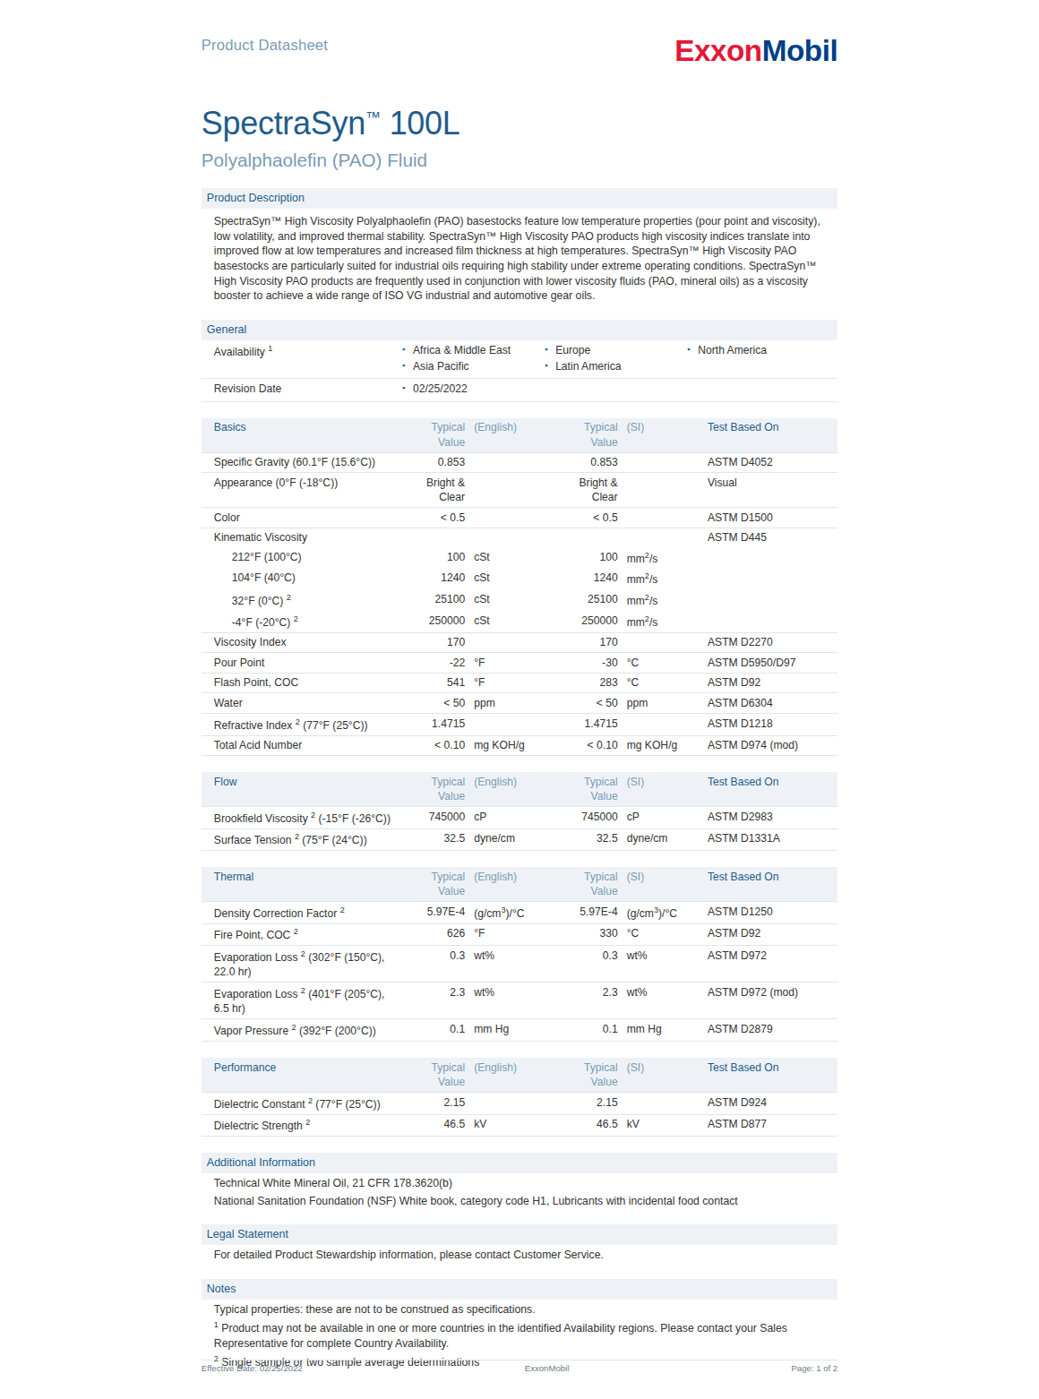Product Datasheet
Exxon Mobil
SpectraSyn™ 100L
Polyalphaolefin (PAO) Fluid
Product Description
SpectraSyn™ High Viscosity Polyalphaolefin (PAO) basestocks feature low temperature properties (pour point and viscosity), low volatility, and improved thermal stability. SpectraSyn™ High Viscosity PAO products high viscosity indices translate into improved flow at low temperatures and increased film thickness at high temperatures. SpectraSyn™ High Viscosity PAO basestocks are particularly suited for industrial oils requiring high stability under extreme operating conditions. SpectraSyn™ High Viscosity PAO products are frequently used in conjunction with lower viscosity fluids (PAO, mineral oils) as a viscosity booster to achieve a wide range of ISO VG industrial and automotive gear oils.
General
| Availability 1 | Africa & Middle East Asia Pacific Europe Latin America North America |
| Revision Date | 02/25/2022 |
| Basics | Typical Value | (English) | Typical Value | (SI) | Test Based On |
| Specific Gravity (60.1°F (15.6°C)) | 0.853 | | 0.853 | | ASTM D4052 |
| Appearance (0°F (-18°C)) | Bright & Clear | | Bright & Clear | | Visual |
| Color | < 0.5 | | < 0.5 | | ASTM D1500 |
| Kinematic Viscosity | | | | | ASTM D445 |
| 212°F (100°C) | 100 | cSt | 100 | mm 2 /s | |
| 104°F (40°C) | 1240 | cSt | 1240 | mm 2 /s | |
| 32°F (0°C) 2 | 25100 | cSt | 25100 | mm 2 /s | |
| -4°F (-20°C) 2 | 250000 | cSt | 250000 | mm 2 /s | |
| Viscosity Index | 170 | | 170 | | ASTM D2270 |
| Pour Point | -22 | °F | -30 | °C | ASTM D5950/D97 |
| Flash Point, COC | 541 | °F | 283 | °C | ASTM D92 |
| Water | < 50 | ppm | < 50 | ppm | ASTM D6304 |
| Refractive Index 2 (77°F (25°C)) | 1.4715 | | 1.4715 | | ASTM D1218 |
| Total Acid Number | < 0.10 | mg KOH/g | < 0.10 | mg KOH/g | ASTM D974 (mod) |
| Flow | Typical Value | (English) | Typical Value | (SI) | Test Based On |
| Brookfield Viscosity 2 (-15°F (-26°C)) | 745000 | cP | 745000 | cP | ASTM D2983 |
| Surface Tension 2 (75°F (24°C)) | 32.5 | dyne/cm | 32.5 | dyne/cm | ASTM D1331A |
| Thermal | Typical Value | (English) | Typical Value | (SI) | Test Based On |
| Density Correction Factor 2 | 5.97E-4 | (g/cm 3 )/°C | 5.97E-4 | (g/cm 3 )/°C | ASTM D1250 |
| Fire Point, COC 2 | 626 | °F | 330 | °C | ASTM D92 |
| Evaporation Loss 2 (302°F (150°C), 22.0 hr) | 0.3 | wt% | 0.3 | wt% | ASTM D972 |
| Evaporation Loss 2 (401°F (205°C), 6.5 hr) | 2.3 | wt% | 2.3 | wt% | ASTM D972 (mod) |
| Vapor Pressure 2 (392°F (200°C)) | 0.1 | mm Hg | 0.1 | mm Hg | ASTM D2879 |
| Performance | Typical Value | (English) | Typical Value | (SI) | Test Based On |
| Dielectric Constant 2 (77°F (25°C)) | 2.15 | | 2.15 | | ASTM D924 |
| Dielectric Strength 2 | 46.5 | kV | 46.5 | kV | ASTM D877 |
Additional Information
Technical White Mineral Oil, 21 CFR 178.3620(b)
National Sanitation Foundation (NSF) White book, category code H1, Lubricants with incidental food contact
Legal Statement
For detailed Product Stewardship information, please contact Customer Service.
Notes
Typical properties: these are not to be construed as specifications.
1 Product may not be available in one or more countries in the identified Availability regions. Please contact your Sales Representative for complete Country Availability.
2 Single sample or two sample average determinations
Effective Date: 02/25/2022
ExxonMobil
Page: 1 of 2